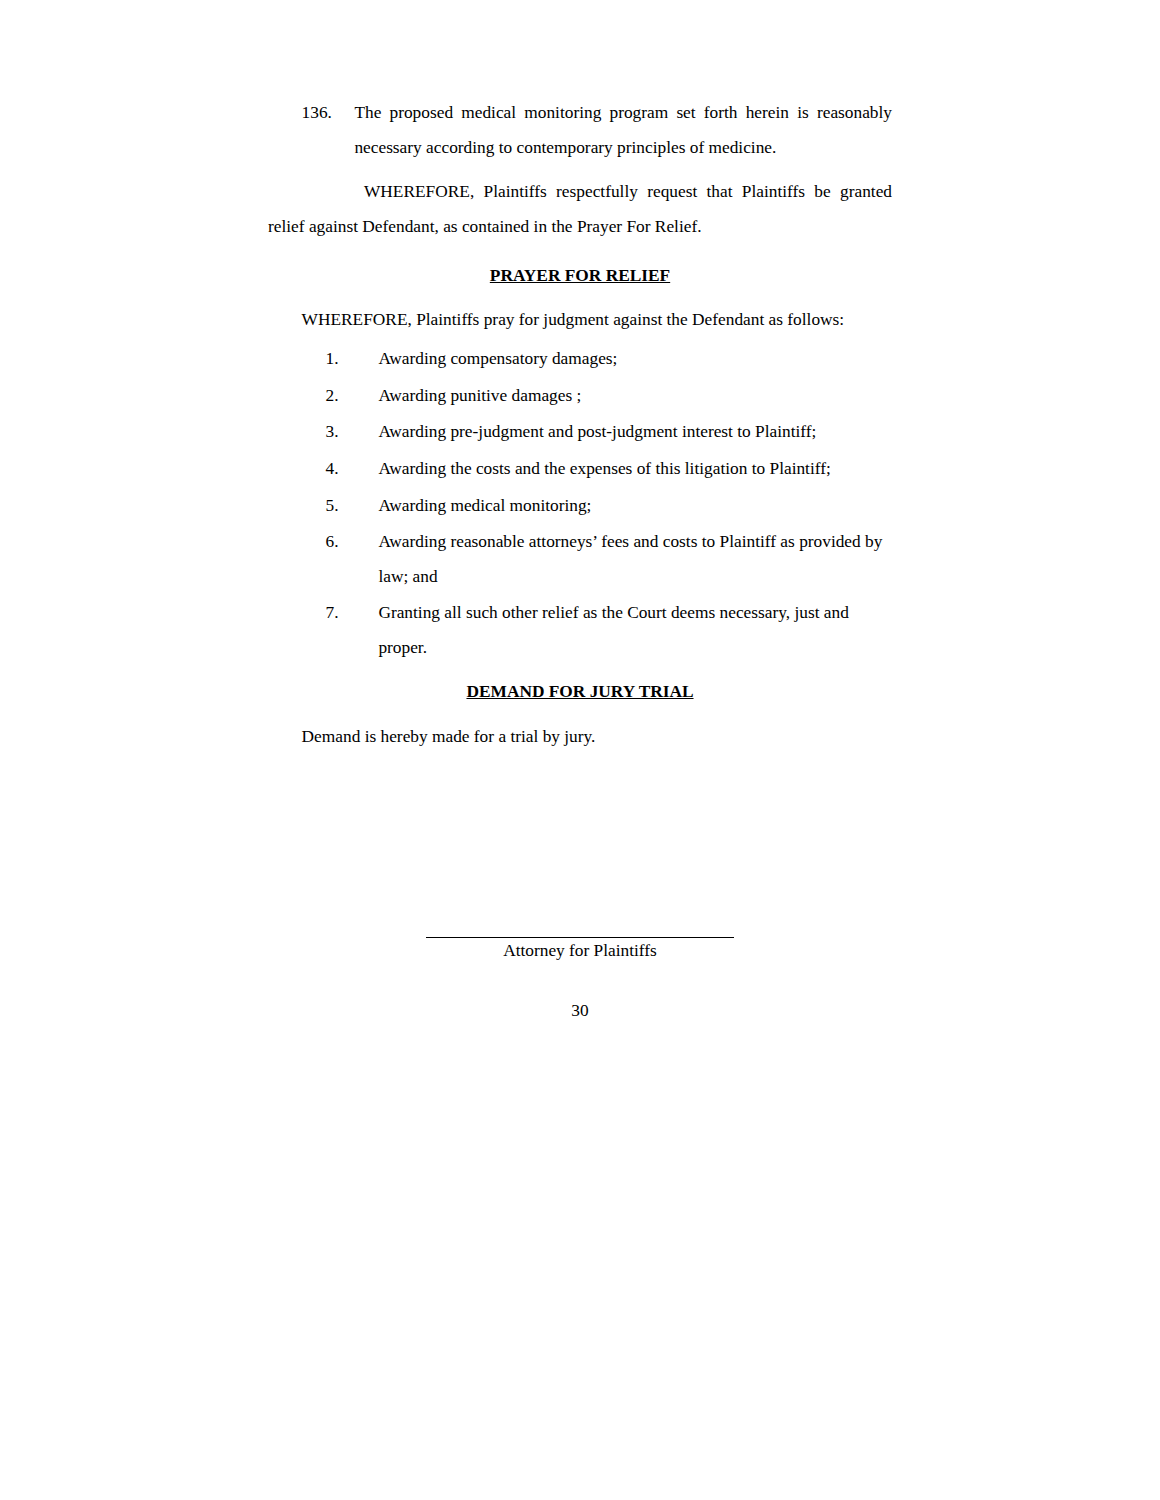136.
The proposed medical monitoring program set forth herein is reasonably necessary according to contemporary principles of medicine.
WHEREFORE, Plaintiffs respectfully request that Plaintiffs be granted relief against Defendant, as contained in the Prayer For Relief.
PRAYER FOR RELIEF
WHEREFORE, Plaintiffs pray for judgment against the Defendant as follows:
1. Awarding compensatory damages;
2. Awarding punitive damages ;
3. Awarding pre-judgment and post-judgment interest to Plaintiff;
4. Awarding the costs and the expenses of this litigation to Plaintiff;
5. Awarding medical monitoring;
6. Awarding reasonable attorneys’ fees and costs to Plaintiff as provided by law; and
7. Granting all such other relief as the Court deems necessary, just and proper.
DEMAND FOR JURY TRIAL
Demand is hereby made for a trial by jury.
Attorney for Plaintiffs
30